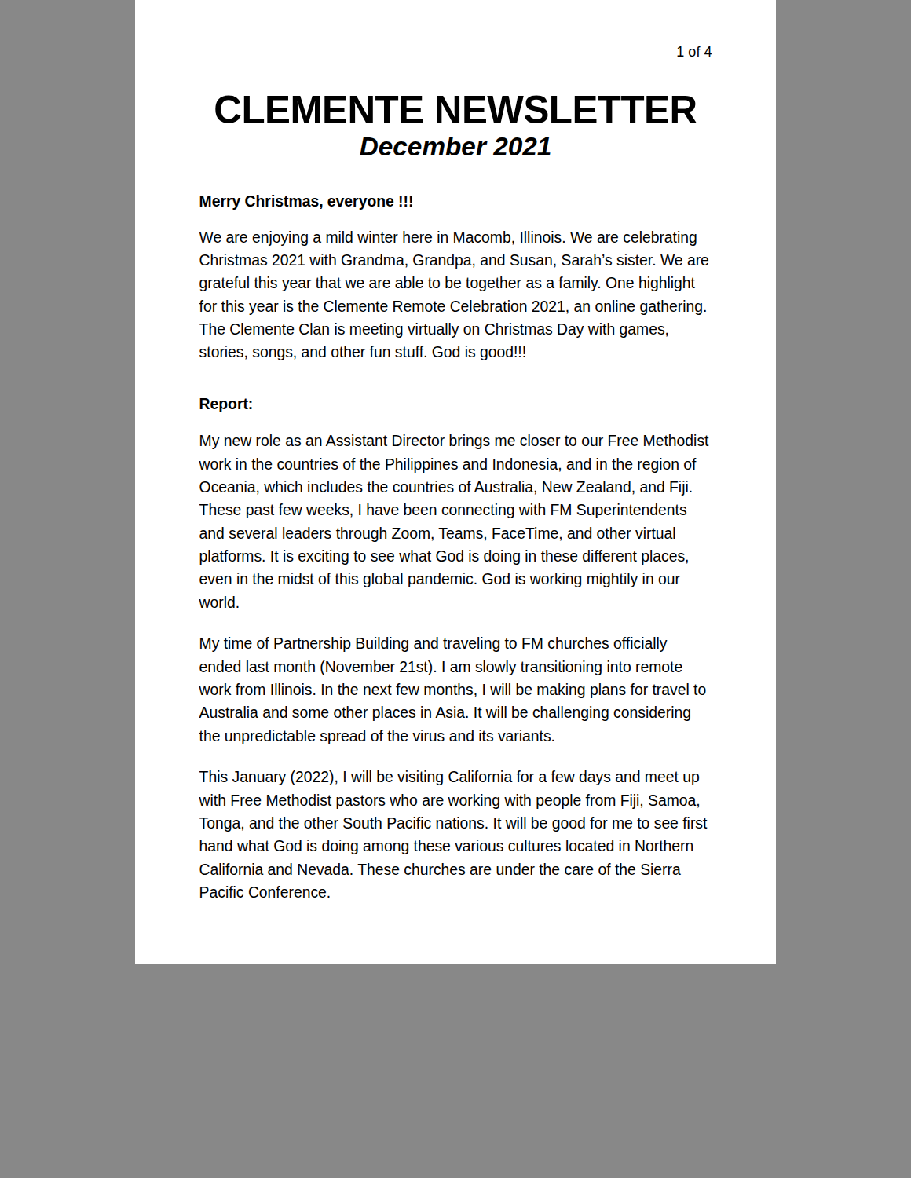1 of 4
CLEMENTE NEWSLETTER
December 2021
Merry Christmas, everyone !!!
We are enjoying a mild winter here in Macomb, Illinois. We are celebrating Christmas 2021 with Grandma, Grandpa, and Susan, Sarah’s sister. We are grateful this year that we are able to be together as a family. One highlight for this year is the Clemente Remote Celebration 2021, an online gathering. The Clemente Clan is meeting virtually on Christmas Day with games, stories, songs, and other fun stuff. God is good!!!
Report:
My new role as an Assistant Director brings me closer to our Free Methodist work in the countries of the Philippines and Indonesia, and in the region of Oceania, which includes the countries of Australia, New Zealand, and Fiji. These past few weeks, I have been connecting with FM Superintendents and several leaders through Zoom, Teams, FaceTime, and other virtual platforms. It is exciting to see what God is doing in these different places, even in the midst of this global pandemic. God is working mightily in our world.
My time of Partnership Building and traveling to FM churches officially ended last month (November 21st). I am slowly transitioning into remote work from Illinois. In the next few months, I will be making plans for travel to Australia and some other places in Asia. It will be challenging considering the unpredictable spread of the virus and its variants.
This January (2022), I will be visiting California for a few days and meet up with Free Methodist pastors who are working with people from Fiji, Samoa, Tonga, and the other South Pacific nations. It will be good for me to see first hand what God is doing among these various cultures located in Northern California and Nevada. These churches are under the care of the Sierra Pacific Conference.